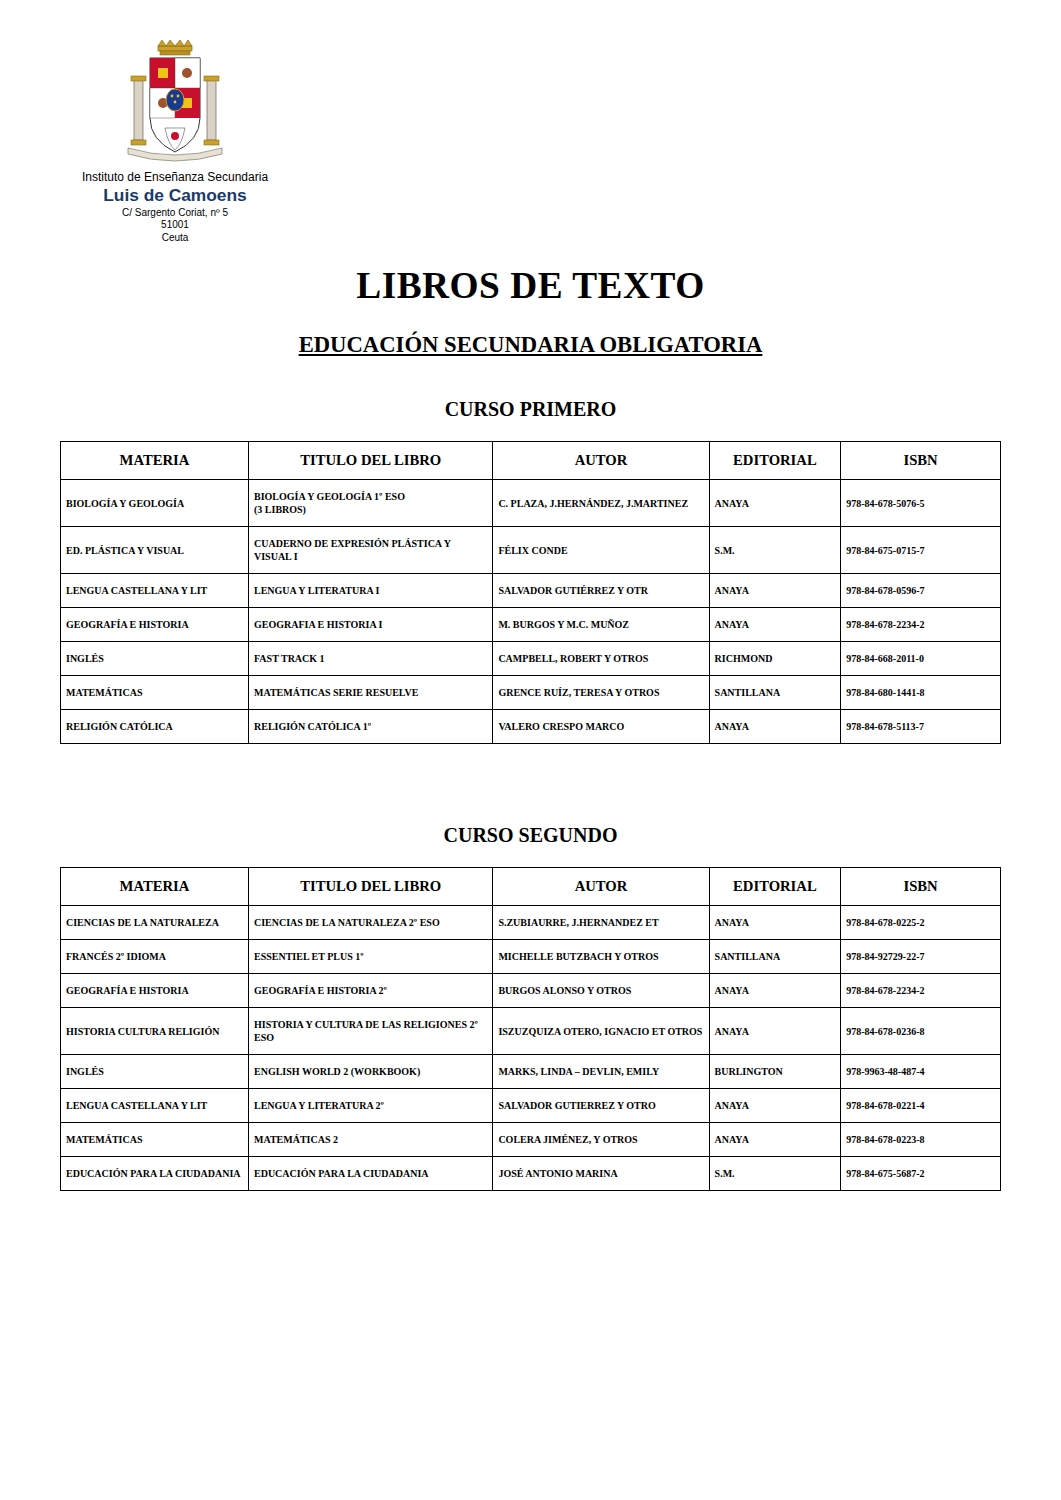Instituto de Enseñanza Secundaria
Luis de Camoens
C/ Sargento Coriat, nº 5
51001
Ceuta
LIBROS DE TEXTO
EDUCACIÓN SECUNDARIA OBLIGATORIA
CURSO PRIMERO
| MATERIA | TITULO DEL LIBRO | AUTOR | EDITORIAL | ISBN |
| --- | --- | --- | --- | --- |
| BIOLOGÍA Y GEOLOGÍA | BIOLOGÍA Y GEOLOGÍA 1º ESO (3 LIBROS) | C. PLAZA, J.HERNÁNDEZ, J.MARTINEZ | ANAYA | 978-84-678-5076-5 |
| ED. PLÁSTICA Y VISUAL | CUADERNO DE EXPRESIÓN PLÁSTICA Y VISUAL I | FÉLIX CONDE | S.M. | 978-84-675-0715-7 |
| LENGUA CASTELLANA Y LIT | LENGUA Y LITERATURA I | SALVADOR GUTIÉRREZ Y OTR | ANAYA | 978-84-678-0596-7 |
| GEOGRAFÍA E HISTORIA | GEOGRAFIA E HISTORIA I | M. BURGOS Y M.C. MUÑOZ | ANAYA | 978-84-678-2234-2 |
| INGLÉS | FAST TRACK 1 | CAMPBELL, ROBERT Y OTROS | RICHMOND | 978-84-668-2011-0 |
| MATEMÁTICAS | MATEMÁTICAS SERIE RESUELVE | GRENCE RUÍZ, TERESA Y OTROS | SANTILLANA | 978-84-680-1441-8 |
| RELIGIÓN CATÓLICA | RELIGIÓN CATÓLICA 1º | VALERO CRESPO MARCO | ANAYA | 978-84-678-5113-7 |
CURSO SEGUNDO
| MATERIA | TITULO DEL LIBRO | AUTOR | EDITORIAL | ISBN |
| --- | --- | --- | --- | --- |
| CIENCIAS DE LA NATURALEZA | CIENCIAS DE LA NATURALEZA 2º ESO | S.ZUBIAURRE, J.HERNANDEZ ET | ANAYA | 978-84-678-0225-2 |
| FRANCÉS 2º IDIOMA | ESSENTIEL ET PLUS 1º | MICHELLE BUTZBACH Y OTROS | SANTILLANA | 978-84-92729-22-7 |
| GEOGRAFÍA E HISTORIA | GEOGRAFÍA E HISTORIA 2º | BURGOS ALONSO Y OTROS | ANAYA | 978-84-678-2234-2 |
| HISTORIA CULTURA RELIGIÓN | HISTORIA Y CULTURA DE LAS RELIGIONES 2º ESO | ISZUZQUIZA OTERO, IGNACIO ET OTROS | ANAYA | 978-84-678-0236-8 |
| INGLÉS | ENGLISH WORLD 2 (WORKBOOK) | MARKS, LINDA – DEVLIN, EMILY | BURLINGTON | 978-9963-48-487-4 |
| LENGUA CASTELLANA Y LIT | LENGUA Y LITERATURA 2º | SALVADOR GUTIERREZ Y OTRO | ANAYA | 978-84-678-0221-4 |
| MATEMÁTICAS | MATEMÁTICAS 2 | COLERA JIMÉNEZ, Y OTROS | ANAYA | 978-84-678-0223-8 |
| EDUCACIÓN PARA LA CIUDADANIA | EDUCACIÓN PARA LA CIUDADANIA | JOSÉ ANTONIO MARINA | S.M. | 978-84-675-5687-2 |